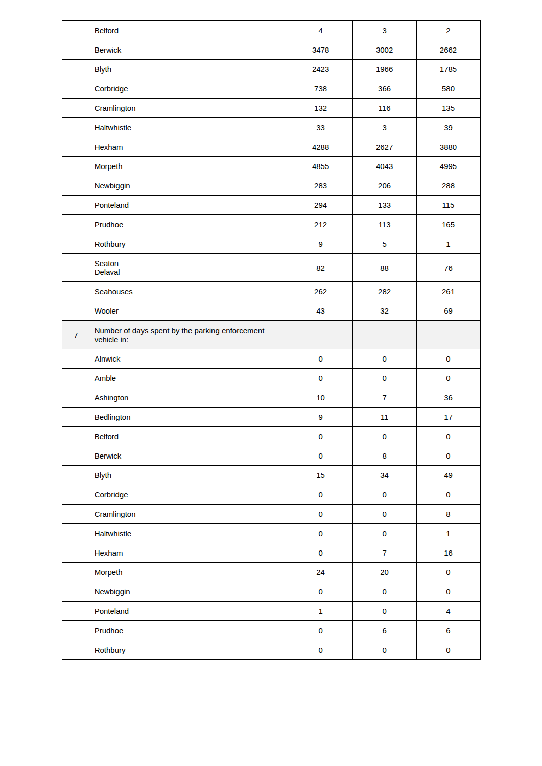| | Belford | 4 | 3 | 2 |
| | Berwick | 3478 | 3002 | 2662 |
| | Blyth | 2423 | 1966 | 1785 |
| | Corbridge | 738 | 366 | 580 |
| | Cramlington | 132 | 116 | 135 |
| | Haltwhistle | 33 | 3 | 39 |
| | Hexham | 4288 | 2627 | 3880 |
| | Morpeth | 4855 | 4043 | 4995 |
| | Newbiggin | 283 | 206 | 288 |
| | Ponteland | 294 | 133 | 115 |
| | Prudhoe | 212 | 113 | 165 |
| | Rothbury | 9 | 5 | 1 |
| | Seaton Delaval | 82 | 88 | 76 |
| | Seahouses | 262 | 282 | 261 |
| | Wooler | 43 | 32 | 69 |
| 7 | Number of days spent by the parking enforcement vehicle in: | | | |
| | Alnwick | 0 | 0 | 0 |
| | Amble | 0 | 0 | 0 |
| | Ashington | 10 | 7 | 36 |
| | Bedlington | 9 | 11 | 17 |
| | Belford | 0 | 0 | 0 |
| | Berwick | 0 | 8 | 0 |
| | Blyth | 15 | 34 | 49 |
| | Corbridge | 0 | 0 | 0 |
| | Cramlington | 0 | 0 | 8 |
| | Haltwhistle | 0 | 0 | 1 |
| | Hexham | 0 | 7 | 16 |
| | Morpeth | 24 | 20 | 0 |
| | Newbiggin | 0 | 0 | 0 |
| | Ponteland | 1 | 0 | 4 |
| | Prudhoe | 0 | 6 | 6 |
| | Rothbury | 0 | 0 | 0 |